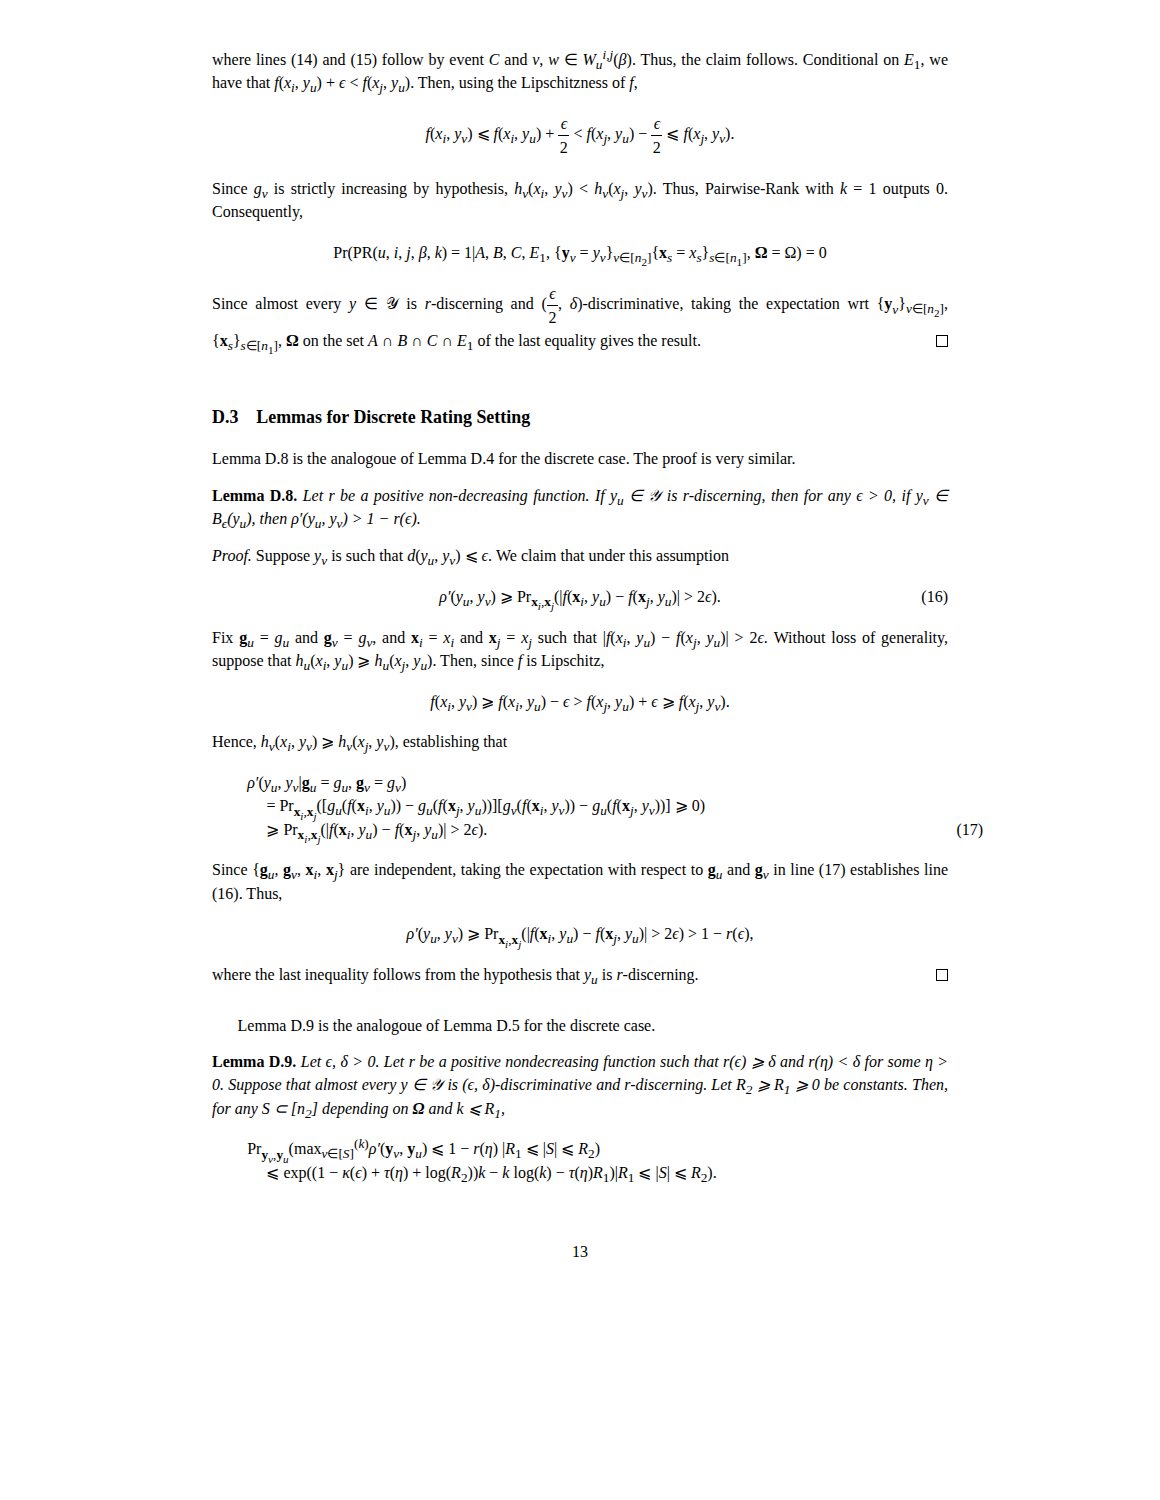where lines (14) and (15) follow by event C and v, w ∈ Wui,j(β). Thus, the claim follows. Conditional on E1, we have that f(xi, yu) + ϵ < f(xj, yu). Then, using the Lipschitzness of f,
f(xi, yv) ⩽ f(xi, yu) + ϵ 2 < f(xj, yu) − ϵ 2 ⩽ f(xj, yv).
Since gv is strictly increasing by hypothesis, hv(xi, yv) < hv(xj, yv). Thus, Pairwise-Rank with k = 1 outputs 0. Consequently,
Pr(PR(u, i, j, β, k) = 1|A, B, C, E1, {yv = yv}v∈[n2]{xs = xs}s∈[n1], Ω = Ω) = 0
Since almost every y ∈ 𝒴 is r-discerning and (ϵ 2, δ)-discriminative, taking the expectation wrt {yv}v∈[n2], {xs}s∈[n1], Ω on the set A ∩ B ∩ C ∩ E1 of the last equality gives the result.
D.3 Lemmas for Discrete Rating Setting
Lemma D.8 is the analogoue of Lemma D.4 for the discrete case. The proof is very similar.
Lemma D.8. Let r be a positive non-decreasing function. If yu ∈ 𝒴 is r-discerning, then for any ϵ > 0, if yv ∈ Bϵ(yu), then ρ′(yu, yv) > 1 − r(ϵ).
Proof. Suppose yv is such that d(yu, yv) ⩽ ϵ. We claim that under this assumption
ρ′(yu, yv) ⩾ Prxi,xj(|f(xi, yu) − f(xj, yu)| > 2ϵ). (16)
Fix gu = gu and gv = gv, and xi = xi and xj = xj such that |f(xi, yu) − f(xj, yu)| > 2ϵ. Without loss of generality, suppose that hu(xi, yu) ⩾ hu(xj, yu). Then, since f is Lipschitz,
f(xi, yv) ⩾ f(xi, yu) − ϵ > f(xj, yu) + ϵ ⩾ f(xj, yv).
Hence, hv(xi, yv) ⩾ hv(xj, yv), establishing that
ρ′(yu, yv|gu = gu, gv = gv)
= Prxi,xj([gu(f(xi, yu)) − gu(f(xj, yu))][gv(f(xi, yv)) − gu(f(xj, yv))] ⩾ 0)
⩾ Prxi,xj(|f(xi, yu) − f(xj, yu)| > 2ϵ). (17)
Since {gu, gv, xi, xj} are independent, taking the expectation with respect to gu and gv in line (17) establishes line (16). Thus,
ρ′(yu, yv) ⩾ Prxi,xj(|f(xi, yu) − f(xj, yu)| > 2ϵ) > 1 − r(ϵ),
where the last inequality follows from the hypothesis that yu is r-discerning.
Lemma D.9 is the analogoue of Lemma D.5 for the discrete case.
Lemma D.9. Let ϵ, δ > 0. Let r be a positive nondecreasing function such that r(ϵ) ⩾ δ and r(η) < δ for some η > 0. Suppose that almost every y ∈ 𝒴 is (ϵ, δ)-discriminative and r-discerning. Let R2 ⩾ R1 ⩾ 0 be constants. Then, for any S ⊂ [n2] depending on Ω and k ⩽ R1,
Pryv,yu(maxv∈[S](k)ρ′(yv, yu) ⩽ 1 − r(η) |R1 ⩽ |S| ⩽ R2)
⩽ exp((1 − κ(ϵ) + τ(η) + log(R2))k − k log(k) − τ(η)R1)|R1 ⩽ |S| ⩽ R2).
13